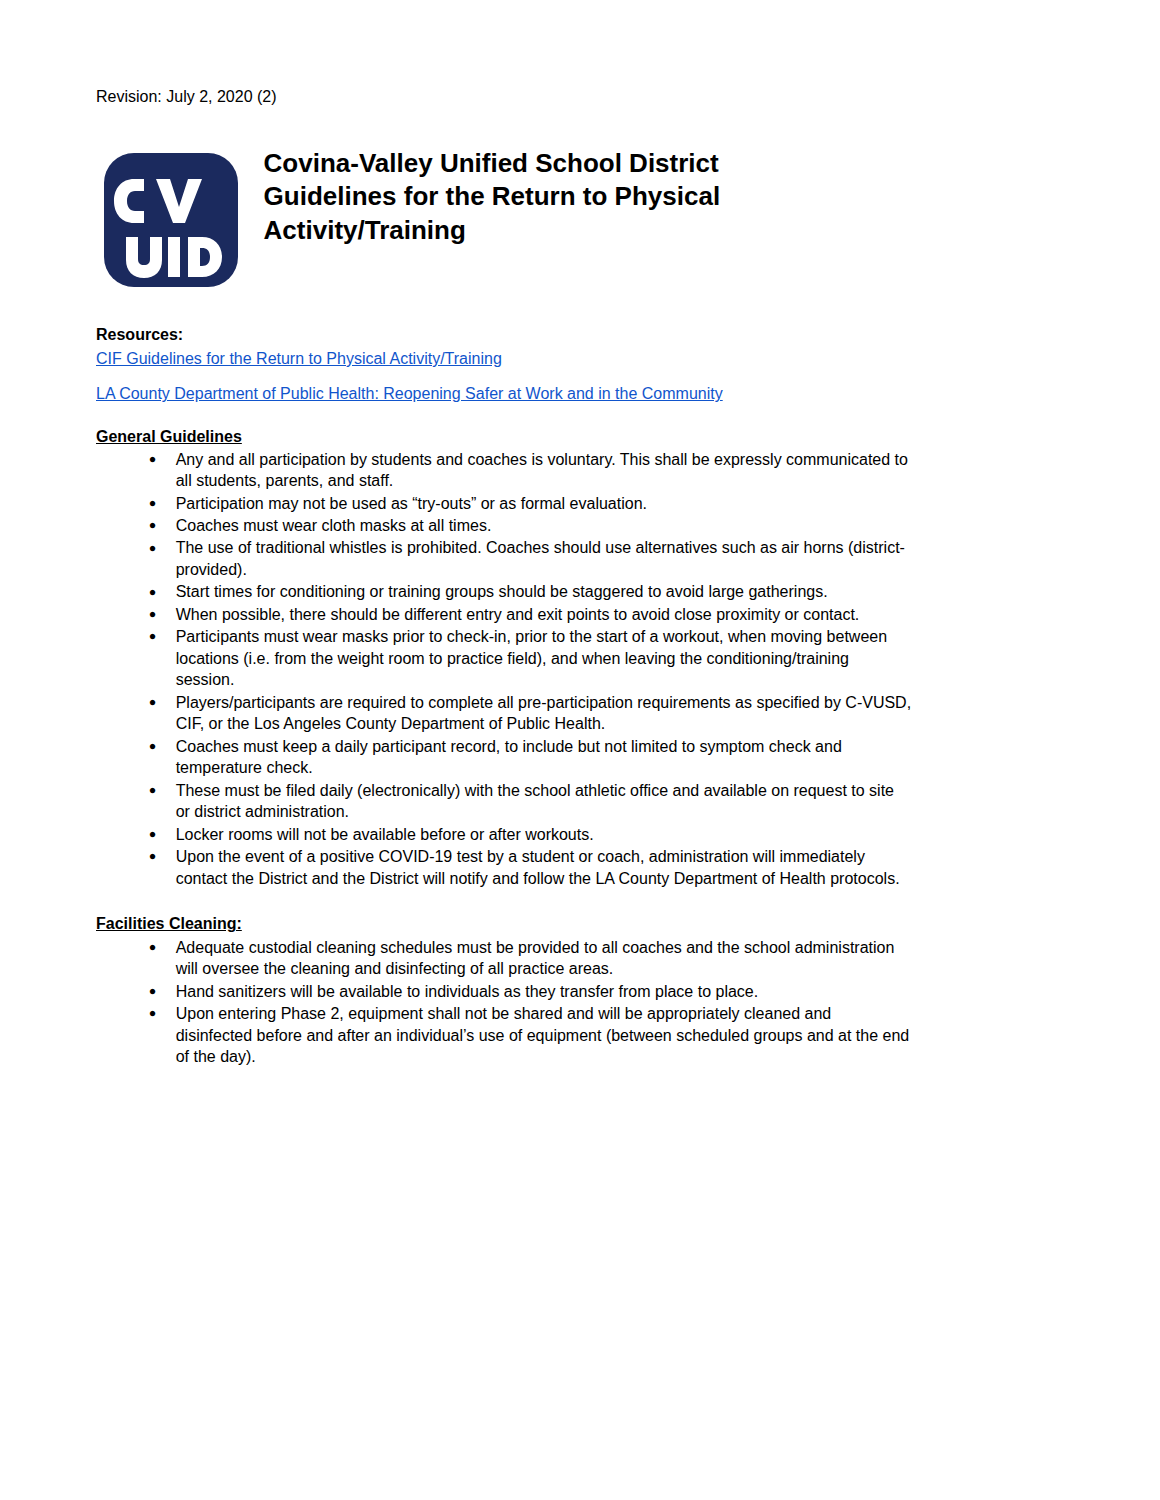Revision: July 2, 2020 (2)
Covina-Valley Unified School District Guidelines for the Return to Physical Activity/Training
Resources:
CIF Guidelines for the Return to Physical Activity/Training
LA County Department of Public Health: Reopening Safer at Work and in the Community
General Guidelines
Any and all participation by students and coaches is voluntary. This shall be expressly communicated to all students, parents, and staff.
Participation may not be used as “try-outs” or as formal evaluation.
Coaches must wear cloth masks at all times.
The use of traditional whistles is prohibited. Coaches should use alternatives such as air horns (district-provided).
Start times for conditioning or training groups should be staggered to avoid large gatherings.
When possible, there should be different entry and exit points to avoid close proximity or contact.
Participants must wear masks prior to check-in, prior to the start of a workout, when moving between locations (i.e. from the weight room to practice field), and when leaving the conditioning/training session.
Players/participants are required to complete all pre-participation requirements as specified by C-VUSD, CIF, or the Los Angeles County Department of Public Health.
Coaches must keep a daily participant record, to include but not limited to symptom check and temperature check.
These must be filed daily (electronically) with the school athletic office and available on request to site or district administration.
Locker rooms will not be available before or after workouts.
Upon the event of a positive COVID-19 test by a student or coach, administration will immediately contact the District and the District will notify and follow the LA County Department of Health protocols.
Facilities Cleaning:
Adequate custodial cleaning schedules must be provided to all coaches and the school administration will oversee the cleaning and disinfecting of all practice areas.
Hand sanitizers will be available to individuals as they transfer from place to place.
Upon entering Phase 2, equipment shall not be shared and will be appropriately cleaned and disinfected before and after an individual’s use of equipment (between scheduled groups and at the end of the day).